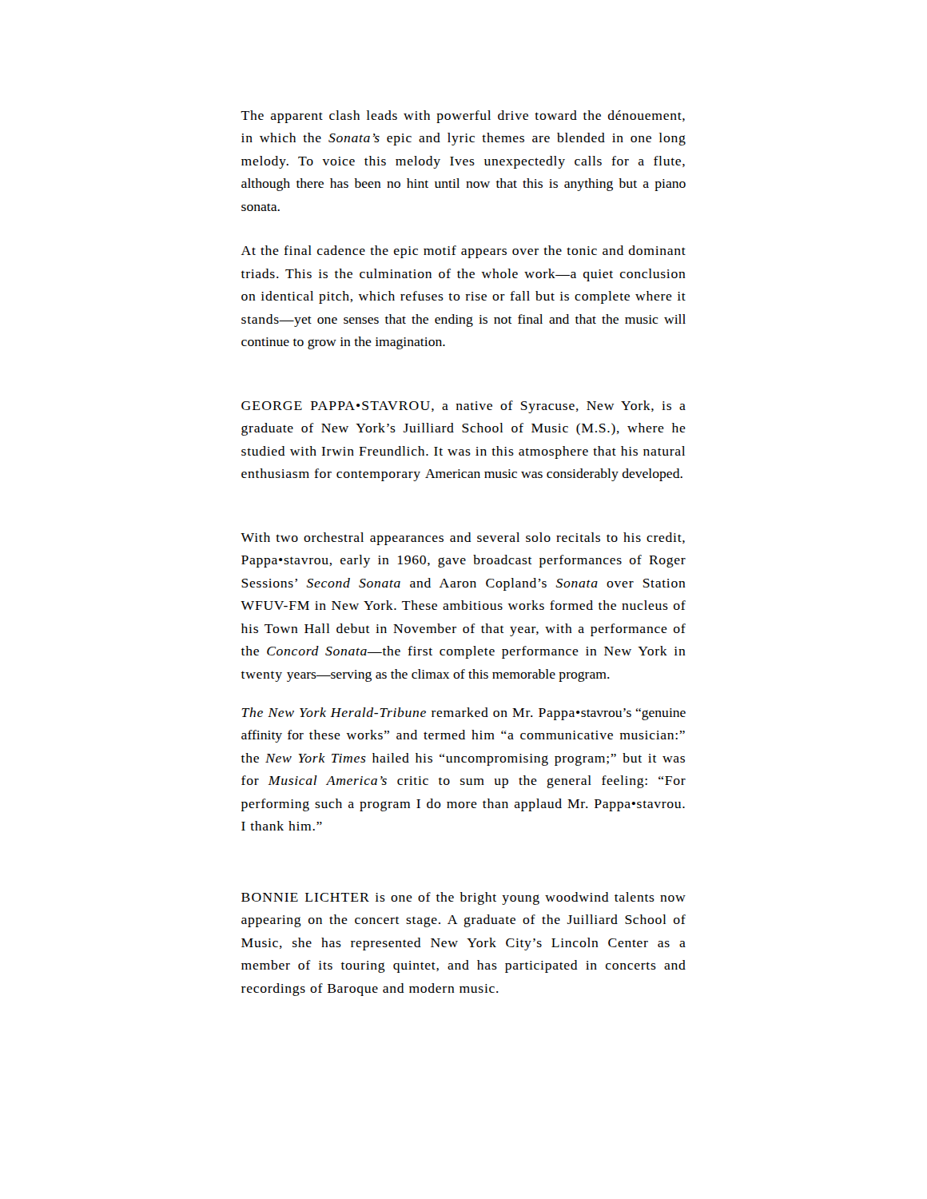The apparent clash leads with powerful drive toward the dénouement, in which the Sonata’s epic and lyric themes are blended in one long melody. To voice this melody Ives unexpectedly calls for a flute, although there has been no hint until now that this is anything but a piano sonata.
At the final cadence the epic motif appears over the tonic and dominant triads. This is the culmination of the whole work—a quiet conclusion on identical pitch, which refuses to rise or fall but is complete where it stands—yet one senses that the ending is not final and that the music will continue to grow in the imagination.
GEORGE PAPPA•STAVROU, a native of Syracuse, New York, is a graduate of New York’s Juilliard School of Music (M.S.), where he studied with Irwin Freundlich. It was in this atmosphere that his natural enthusiasm for contemporary American music was considerably developed.
With two orchestral appearances and several solo recitals to his credit, Pappa•stavrou, early in 1960, gave broadcast performances of Roger Sessions’ Second Sonata and Aaron Copland’s Sonata over Station WFUV-FM in New York. These ambitious works formed the nucleus of his Town Hall debut in November of that year, with a performance of the Concord Sonata—the first complete performance in New York in twenty years—serving as the climax of this memorable program.
The New York Herald-Tribune remarked on Mr. Pappa•stavrou’s “genuine affinity for these works” and termed him “a communicative musician:” the New York Times hailed his “uncompromising program;” but it was for Musical America’s critic to sum up the general feeling: “For performing such a program I do more than applaud Mr. Pappa•stavrou. I thank him.”
BONNIE LICHTER is one of the bright young woodwind talents now appearing on the concert stage. A graduate of the Juilliard School of Music, she has represented New York City’s Lincoln Center as a member of its touring quintet, and has participated in concerts and recordings of Baroque and modern music.